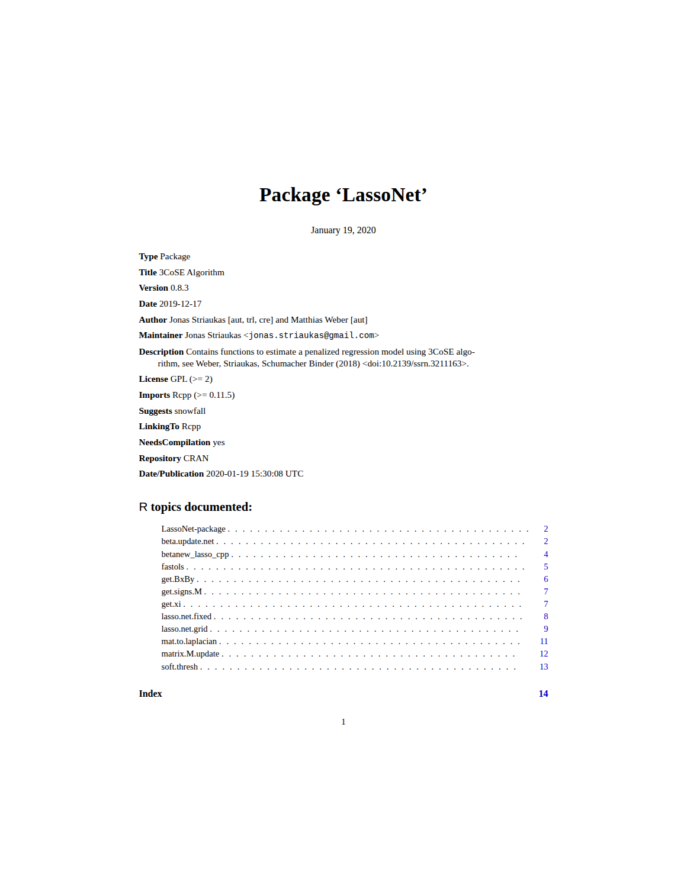Package ‘LassoNet’
January 19, 2020
Type Package
Title 3CoSE Algorithm
Version 0.8.3
Date 2019-12-17
Author Jonas Striaukas [aut, trl, cre] and Matthias Weber [aut]
Maintainer Jonas Striaukas <jonas.striaukas@gmail.com>
Description Contains functions to estimate a penalized regression model using 3CoSE algo- rithm, see Weber, Striaukas, Schumacher Binder (2018) <doi:10.2139/ssrn.3211163>.
License GPL (>= 2)
Imports Rcpp (>= 0.11.5)
Suggests snowfall
LinkingTo Rcpp
NeedsCompilation yes
Repository CRAN
Date/Publication 2020-01-19 15:30:08 UTC
R topics documented:
LassoNet-package. . . . . . . . . . . . . . . . . . . . . . . . . . . . . . . . . . . . . . . . . 2
beta.update.net. . . . . . . . . . . . . . . . . . . . . . . . . . . . . . . . . . . . . . . . . . 2
betanew_lasso_cpp. . . . . . . . . . . . . . . . . . . . . . . . . . . . . . . . . . . . . . . 4
fastols. . . . . . . . . . . . . . . . . . . . . . . . . . . . . . . . . . . . . . . . . . . . . . 5
get.BxBy. . . . . . . . . . . . . . . . . . . . . . . . . . . . . . . . . . . . . . . . . . . . 6
get.signs.M. . . . . . . . . . . . . . . . . . . . . . . . . . . . . . . . . . . . . . . . . . . 7
get.xi. . . . . . . . . . . . . . . . . . . . . . . . . . . . . . . . . . . . . . . . . . . . . . 7
lasso.net.fixed. . . . . . . . . . . . . . . . . . . . . . . . . . . . . . . . . . . . . . . . . . 8
lasso.net.grid. . . . . . . . . . . . . . . . . . . . . . . . . . . . . . . . . . . . . . . . . . 9
mat.to.laplacian. . . . . . . . . . . . . . . . . . . . . . . . . . . . . . . . . . . . . . . . . 11
matrix.M.update. . . . . . . . . . . . . . . . . . . . . . . . . . . . . . . . . . . . . . . . 12
soft.thresh. . . . . . . . . . . . . . . . . . . . . . . . . . . . . . . . . . . . . . . . . . . 13
Index 14
1